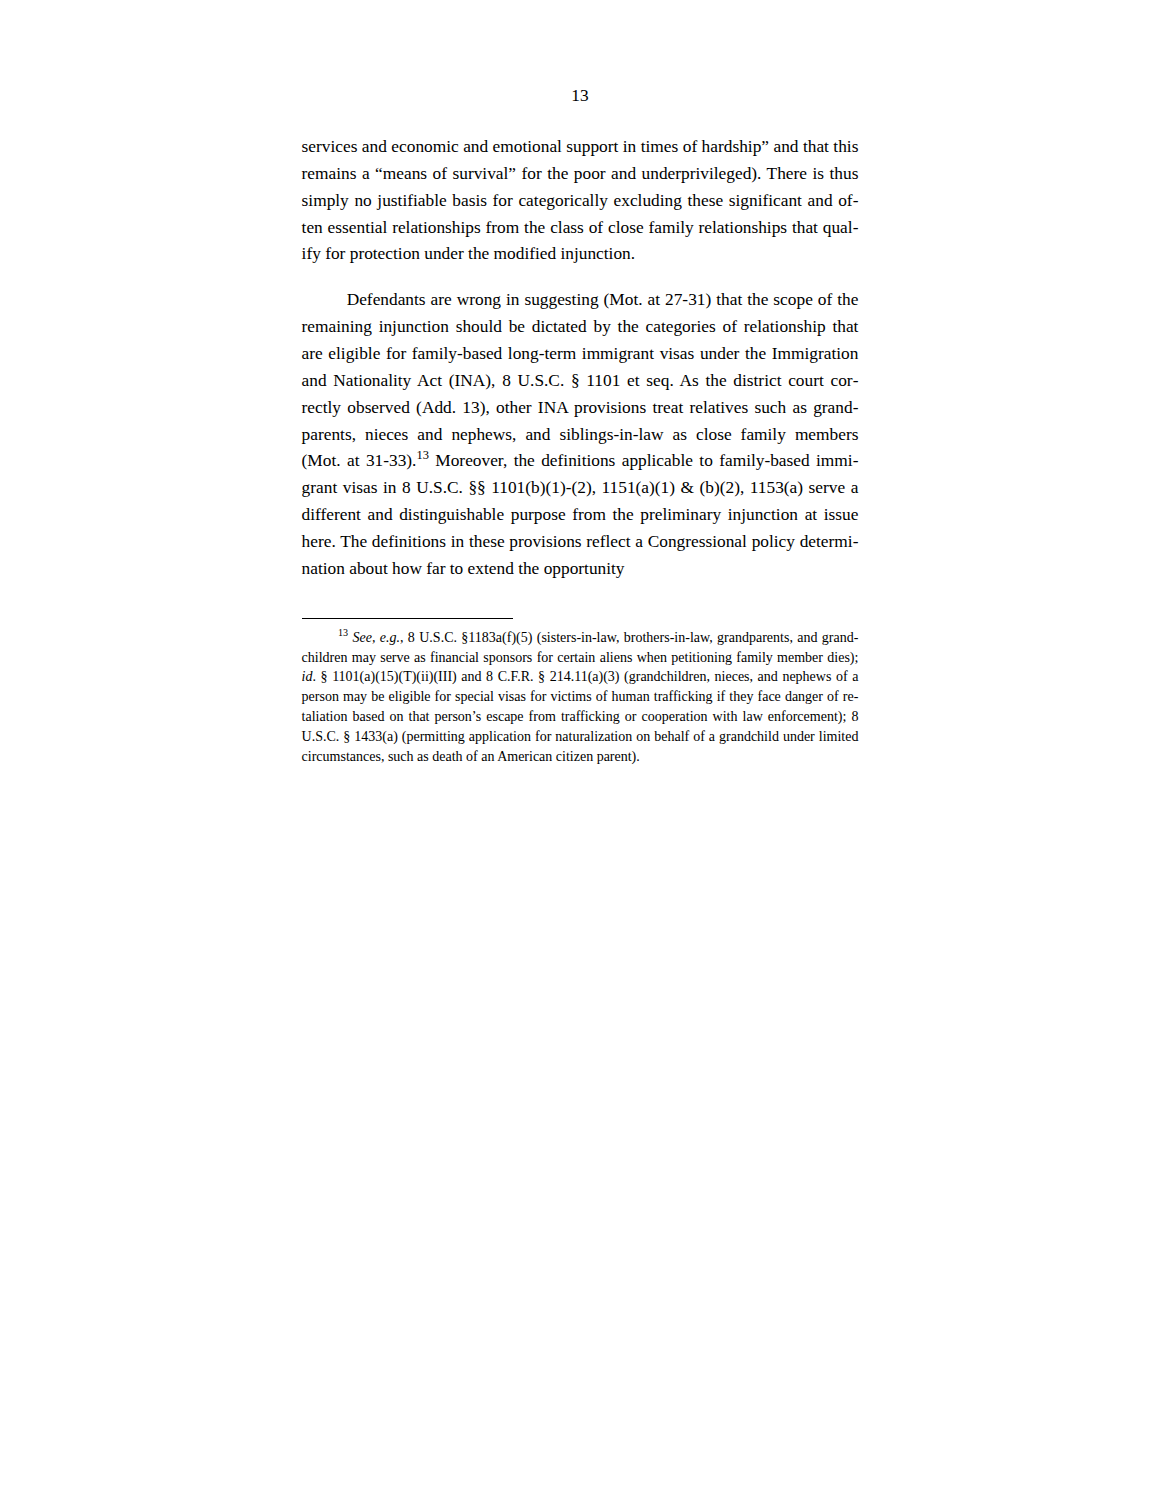13
services and economic and emotional support in times of hardship” and that this remains a “means of survival” for the poor and underprivileged). There is thus simply no justifiable basis for categorically excluding these significant and often essential relationships from the class of close family relationships that qualify for protection under the modified injunction.
Defendants are wrong in suggesting (Mot. at 27-31) that the scope of the remaining injunction should be dictated by the categories of relationship that are eligible for family-based long-term immigrant visas under the Immigration and Nationality Act (INA), 8 U.S.C. § 1101 et seq. As the district court correctly observed (Add. 13), other INA provisions treat relatives such as grandparents, nieces and nephews, and siblings-in-law as close family members (Mot. at 31-33).13 Moreover, the definitions applicable to family-based immigrant visas in 8 U.S.C. §§ 1101(b)(1)-(2), 1151(a)(1) & (b)(2), 1153(a) serve a different and distinguishable purpose from the preliminary injunction at issue here. The definitions in these provisions reflect a Congressional policy determination about how far to extend the opportunity
13 See, e.g., 8 U.S.C. §1183a(f)(5) (sisters-in-law, brothers-in-law, grandparents, and grandchildren may serve as financial sponsors for certain aliens when petitioning family member dies); id. § 1101(a)(15)(T)(ii)(III) and 8 C.F.R. § 214.11(a)(3) (grandchildren, nieces, and nephews of a person may be eligible for special visas for victims of human trafficking if they face danger of retaliation based on that person’s escape from trafficking or cooperation with law enforcement); 8 U.S.C. § 1433(a) (permitting application for naturalization on behalf of a grandchild under limited circumstances, such as death of an American citizen parent).